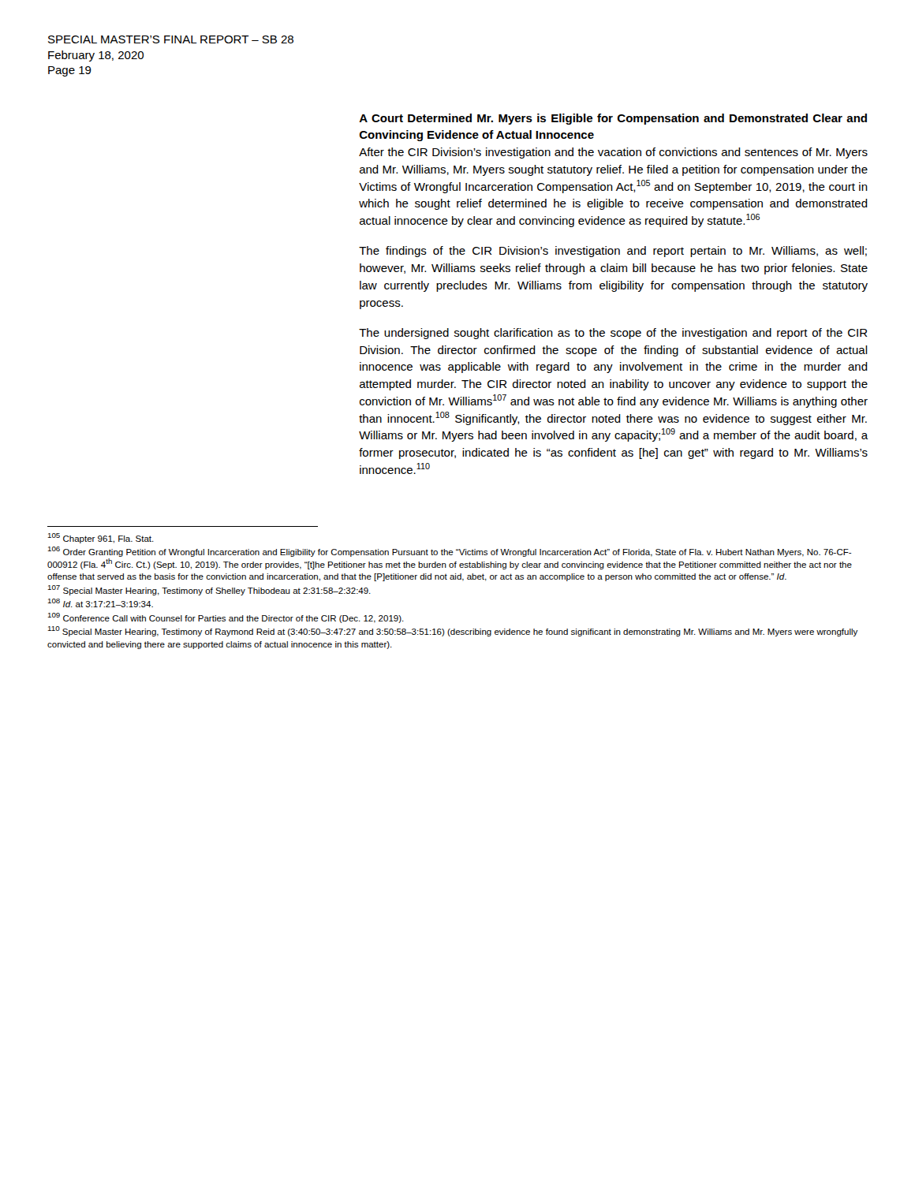SPECIAL MASTER’S FINAL REPORT – SB 28
February 18, 2020
Page 19
A Court Determined Mr. Myers is Eligible for Compensation and Demonstrated Clear and Convincing Evidence of Actual Innocence
After the CIR Division’s investigation and the vacation of convictions and sentences of Mr. Myers and Mr. Williams, Mr. Myers sought statutory relief. He filed a petition for compensation under the Victims of Wrongful Incarceration Compensation Act,105 and on September 10, 2019, the court in which he sought relief determined he is eligible to receive compensation and demonstrated actual innocence by clear and convincing evidence as required by statute.106
The findings of the CIR Division’s investigation and report pertain to Mr. Williams, as well; however, Mr. Williams seeks relief through a claim bill because he has two prior felonies. State law currently precludes Mr. Williams from eligibility for compensation through the statutory process.
The undersigned sought clarification as to the scope of the investigation and report of the CIR Division. The director confirmed the scope of the finding of substantial evidence of actual innocence was applicable with regard to any involvement in the crime in the murder and attempted murder. The CIR director noted an inability to uncover any evidence to support the conviction of Mr. Williams107 and was not able to find any evidence Mr. Williams is anything other than innocent.108 Significantly, the director noted there was no evidence to suggest either Mr. Williams or Mr. Myers had been involved in any capacity;109 and a member of the audit board, a former prosecutor, indicated he is “as confident as [he] can get” with regard to Mr. Williams’s innocence.110
105 Chapter 961, Fla. Stat.
106 Order Granting Petition of Wrongful Incarceration and Eligibility for Compensation Pursuant to the “Victims of Wrongful Incarceration Act” of Florida, State of Fla. v. Hubert Nathan Myers, No. 76-CF-000912 (Fla. 4th Circ. Ct.) (Sept. 10, 2019). The order provides, “[t]he Petitioner has met the burden of establishing by clear and convincing evidence that the Petitioner committed neither the act nor the offense that served as the basis for the conviction and incarceration, and that the [P]etitioner did not aid, abet, or act as an accomplice to a person who committed the act or offense.” Id.
107 Special Master Hearing, Testimony of Shelley Thibodeau at 2:31:58–2:32:49.
108 Id. at 3:17:21–3:19:34.
109 Conference Call with Counsel for Parties and the Director of the CIR (Dec. 12, 2019).
110 Special Master Hearing, Testimony of Raymond Reid at (3:40:50–3:47:27 and 3:50:58–3:51:16) (describing evidence he found significant in demonstrating Mr. Williams and Mr. Myers were wrongfully convicted and believing there are supported claims of actual innocence in this matter).